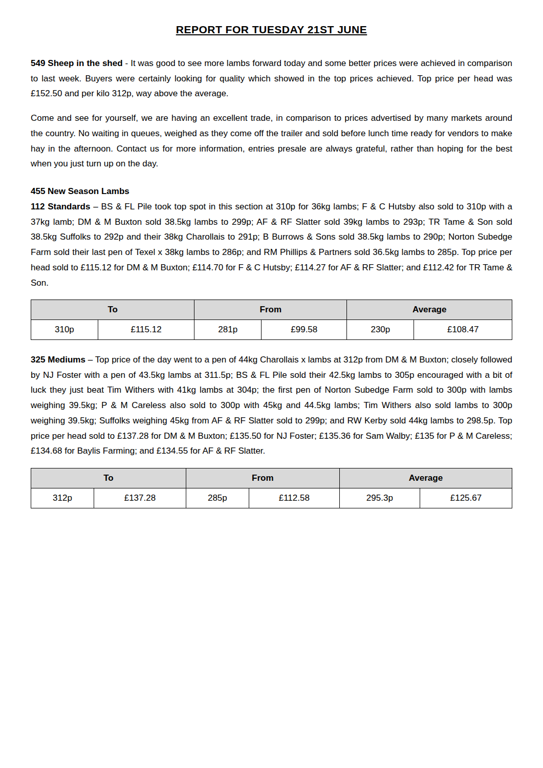REPORT FOR TUESDAY 21ST JUNE
549 Sheep in the shed - It was good to see more lambs forward today and some better prices were achieved in comparison to last week. Buyers were certainly looking for quality which showed in the top prices achieved. Top price per head was £152.50 and per kilo 312p, way above the average.
Come and see for yourself, we are having an excellent trade, in comparison to prices advertised by many markets around the country. No waiting in queues, weighed as they come off the trailer and sold before lunch time ready for vendors to make hay in the afternoon. Contact us for more information, entries presale are always grateful, rather than hoping for the best when you just turn up on the day.
455 New Season Lambs
112 Standards – BS & FL Pile took top spot in this section at 310p for 36kg lambs; F & C Hutsby also sold to 310p with a 37kg lamb; DM & M Buxton sold 38.5kg lambs to 299p; AF & RF Slatter sold 39kg lambs to 293p; TR Tame & Son sold 38.5kg Suffolks to 292p and their 38kg Charollais to 291p; B Burrows & Sons sold 38.5kg lambs to 290p; Norton Subedge Farm sold their last pen of Texel x 38kg lambs to 286p; and RM Phillips & Partners sold 36.5kg lambs to 285p. Top price per head sold to £115.12 for DM & M Buxton; £114.70 for F & C Hutsby; £114.27 for AF & RF Slatter; and £112.42 for TR Tame & Son.
| To | From | Average |
| --- | --- | --- |
| 310p | £115.12 | 281p | £99.58 | 230p | £108.47 |
325 Mediums – Top price of the day went to a pen of 44kg Charollais x lambs at 312p from DM & M Buxton; closely followed by NJ Foster with a pen of 43.5kg lambs at 311.5p; BS & FL Pile sold their 42.5kg lambs to 305p encouraged with a bit of luck they just beat Tim Withers with 41kg lambs at 304p; the first pen of Norton Subedge Farm sold to 300p with lambs weighing 39.5kg; P & M Careless also sold to 300p with 45kg and 44.5kg lambs; Tim Withers also sold lambs to 300p weighing 39.5kg; Suffolks weighing 45kg from AF & RF Slatter sold to 299p; and RW Kerby sold 44kg lambs to 298.5p. Top price per head sold to £137.28 for DM & M Buxton; £135.50 for NJ Foster; £135.36 for Sam Walby; £135 for P & M Careless; £134.68 for Baylis Farming; and £134.55 for AF & RF Slatter.
| To | From | Average |
| --- | --- | --- |
| 312p | £137.28 | 285p | £112.58 | 295.3p | £125.67 |